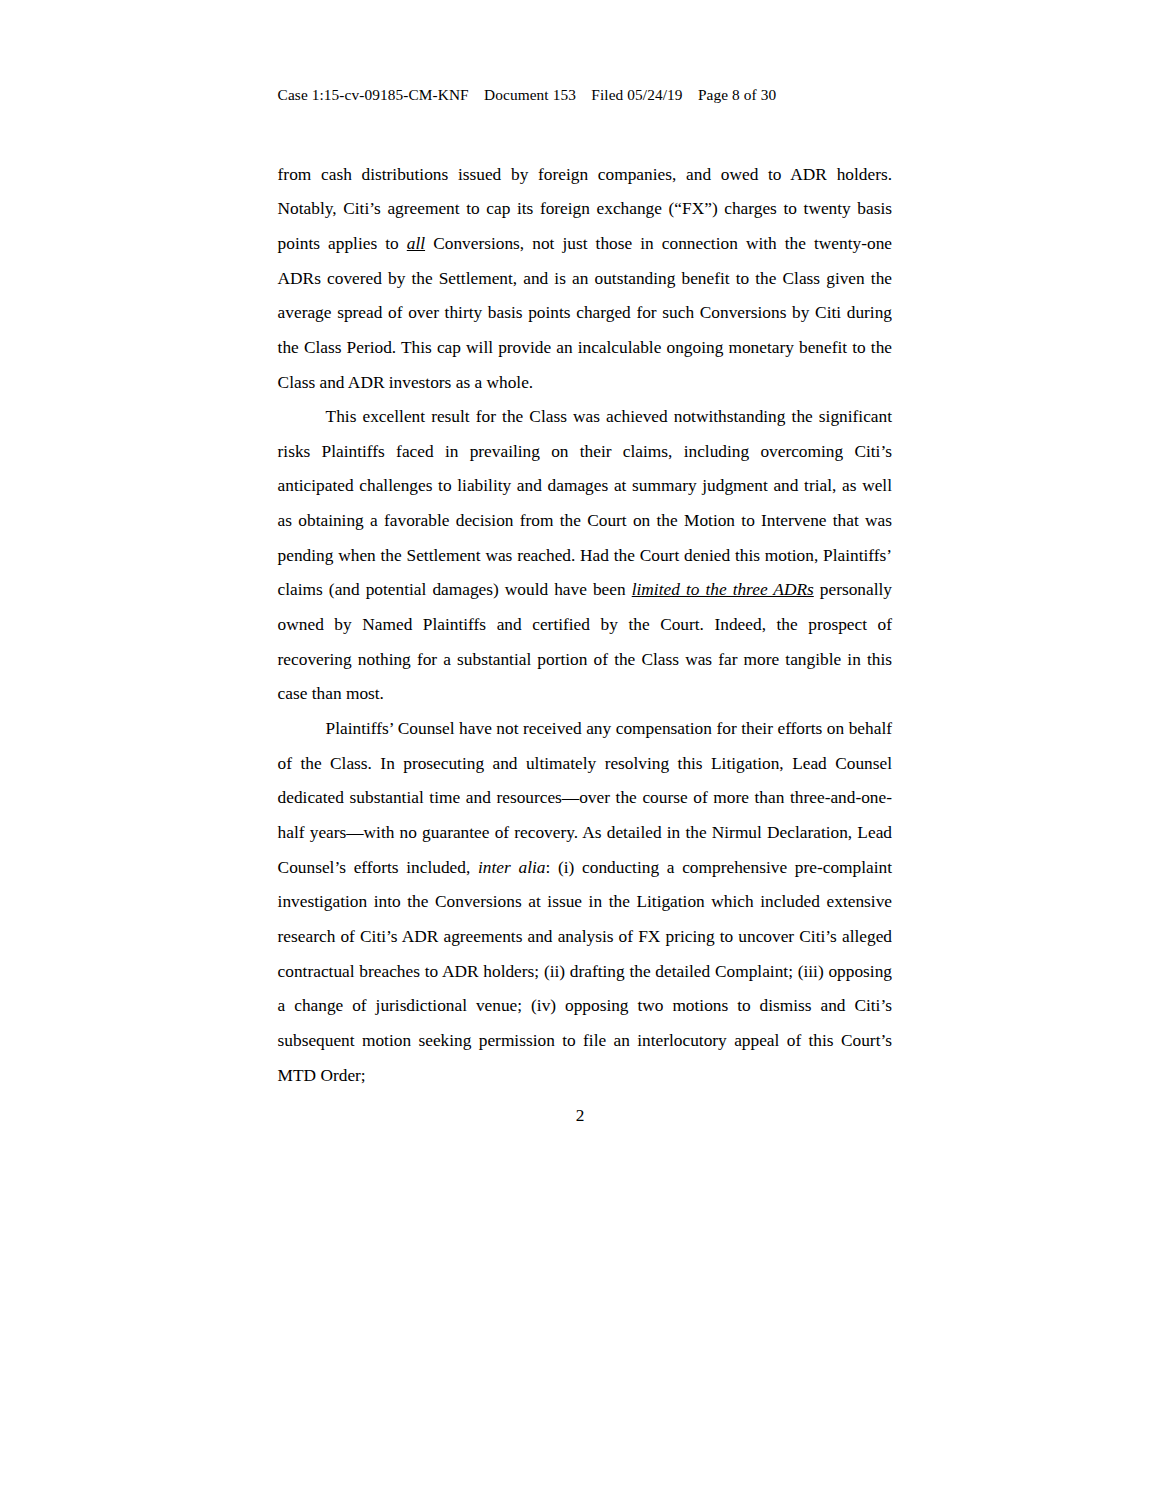Case 1:15-cv-09185-CM-KNF Document 153 Filed 05/24/19 Page 8 of 30
from cash distributions issued by foreign companies, and owed to ADR holders. Notably, Citi’s agreement to cap its foreign exchange (“FX”) charges to twenty basis points applies to all Conversions, not just those in connection with the twenty-one ADRs covered by the Settlement, and is an outstanding benefit to the Class given the average spread of over thirty basis points charged for such Conversions by Citi during the Class Period. This cap will provide an incalculable ongoing monetary benefit to the Class and ADR investors as a whole.
This excellent result for the Class was achieved notwithstanding the significant risks Plaintiffs faced in prevailing on their claims, including overcoming Citi’s anticipated challenges to liability and damages at summary judgment and trial, as well as obtaining a favorable decision from the Court on the Motion to Intervene that was pending when the Settlement was reached. Had the Court denied this motion, Plaintiffs’ claims (and potential damages) would have been limited to the three ADRs personally owned by Named Plaintiffs and certified by the Court. Indeed, the prospect of recovering nothing for a substantial portion of the Class was far more tangible in this case than most.
Plaintiffs’ Counsel have not received any compensation for their efforts on behalf of the Class. In prosecuting and ultimately resolving this Litigation, Lead Counsel dedicated substantial time and resources—over the course of more than three-and-one-half years—with no guarantee of recovery. As detailed in the Nirmul Declaration, Lead Counsel’s efforts included, inter alia: (i) conducting a comprehensive pre-complaint investigation into the Conversions at issue in the Litigation which included extensive research of Citi’s ADR agreements and analysis of FX pricing to uncover Citi’s alleged contractual breaches to ADR holders; (ii) drafting the detailed Complaint; (iii) opposing a change of jurisdictional venue; (iv) opposing two motions to dismiss and Citi’s subsequent motion seeking permission to file an interlocutory appeal of this Court’s MTD Order;
2